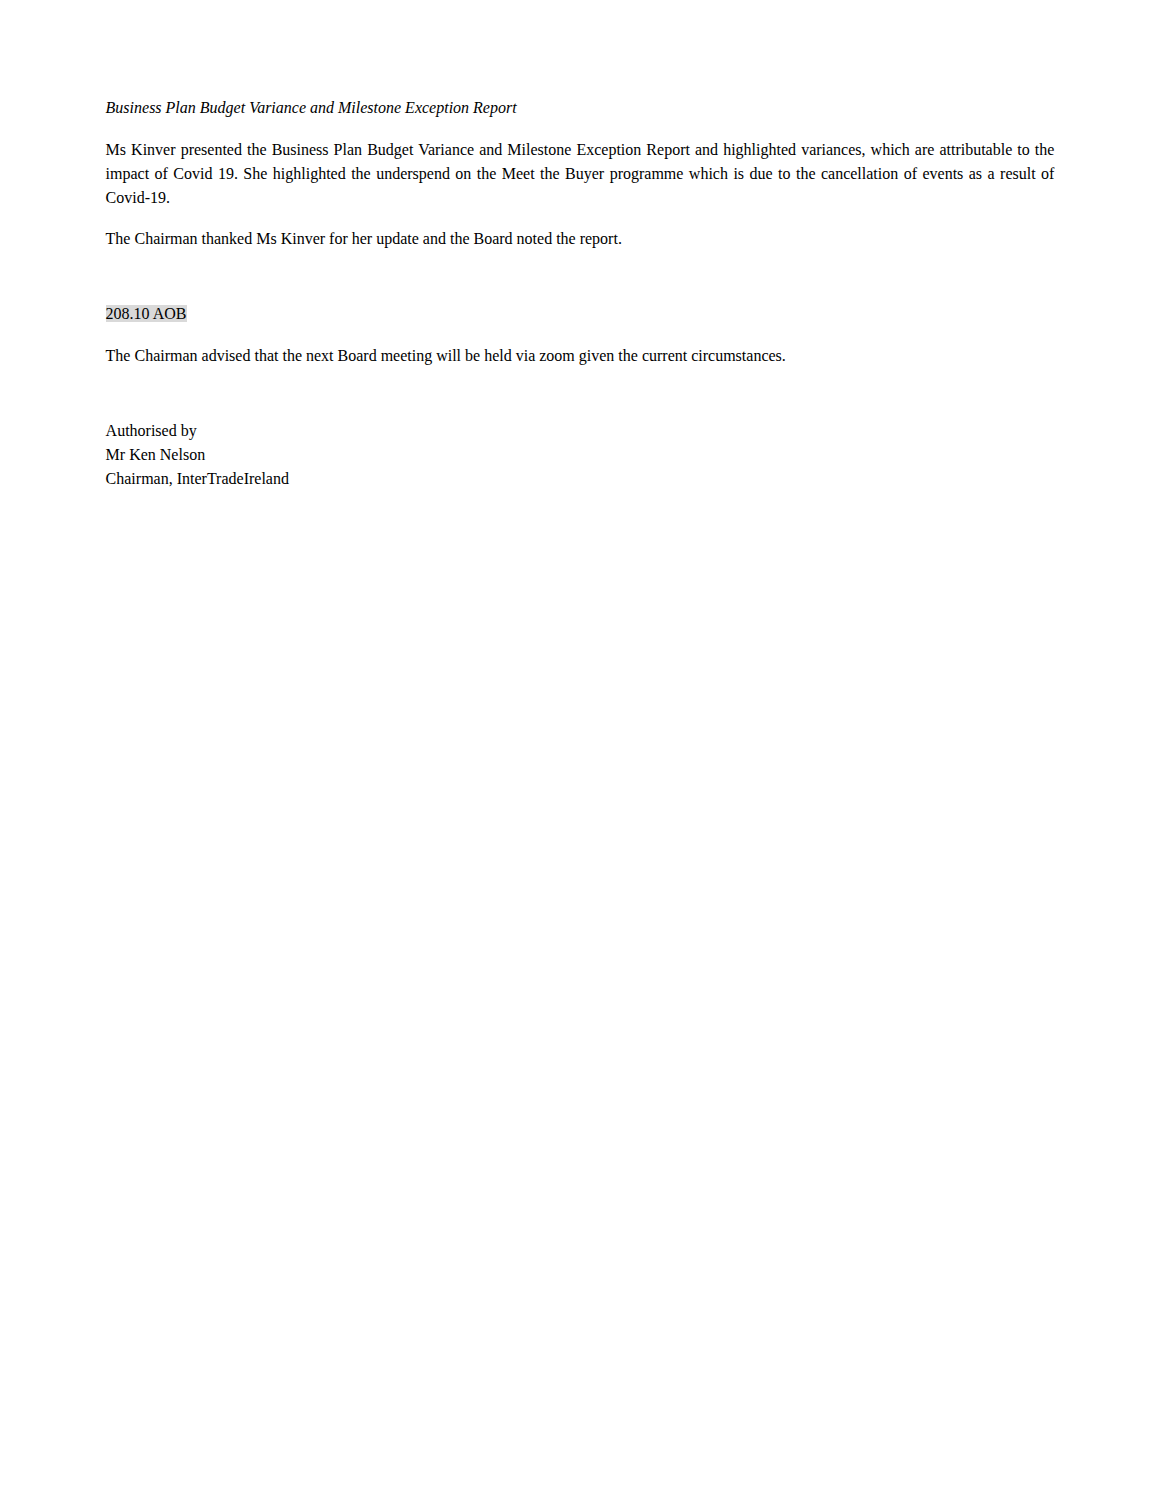Business Plan Budget Variance and Milestone Exception Report
Ms Kinver presented the Business Plan Budget Variance and Milestone Exception Report and highlighted variances, which are attributable to the impact of Covid 19. She highlighted the underspend on the Meet the Buyer programme which is due to the cancellation of events as a result of Covid-19.
The Chairman thanked Ms Kinver for her update and the Board noted the report.
208.10 AOB
The Chairman advised that the next Board meeting will be held via zoom given the current circumstances.
Authorised by
Mr Ken Nelson
Chairman, InterTradeIreland